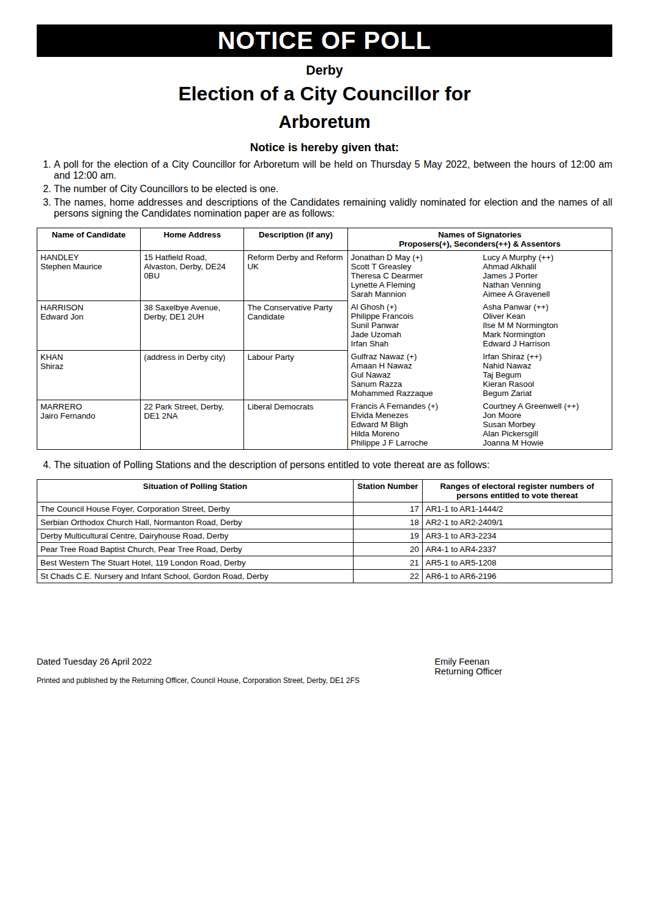NOTICE OF POLL
Derby
Election of a City Councillor for
Arboretum
Notice is hereby given that:
A poll for the election of a City Councillor for Arboretum will be held on Thursday 5 May 2022, between the hours of 12:00 am and 12:00 am.
The number of City Councillors to be elected is one.
The names, home addresses and descriptions of the Candidates remaining validly nominated for election and the names of all persons signing the Candidates nomination paper are as follows:
| Name of Candidate | Home Address | Description (if any) | Names of Signatories Proposers(+), Seconders(++) & Assentors |
| --- | --- | --- | --- |
| HANDLEY Stephen Maurice | 15 Hatfield Road, Alvaston, Derby, DE24 0BU | Reform Derby and Reform UK | / Jonathan D May (+) Scott T Greasley Theresa C Dearmer Lynette A Fleming Sarah Mannion / Lucy A Murphy (++) Ahmad Alkhalil James J Porter Nathan Venning Aimee A Gravenell / |
| HARRISON Edward Jon | 38 Saxelbye Avenue, Derby, DE1 2UH | The Conservative Party Candidate | / Al Ghosh (+) Philippe Francois Sunil Panwar Jade Uzomah Irfan Shah / Asha Panwar (++) Oliver Kean Ilse M M Normington Mark Normington Edward J Harrison / |
| KHAN Shiraz | (address in Derby city) | Labour Party | / Gulfraz Nawaz (+) Amaan H Nawaz Gul Nawaz Sanum Razza Mohammed Razzaque / Irfan Shiraz (++) Nahid Nawaz Taj Begum Kieran Rasool Begum Zariat / |
| MARRERO Jairo Fernando | 22 Park Street, Derby, DE1 2NA | Liberal Democrats | / Francis A Fernandes (+) Elvida Menezes Edward M Bligh Hilda Moreno Philippe J F Larroche / Courtney A Greenwell (++) Jon Moore Susan Morbey Alan Pickersgill Joanna M Howie / |
The situation of Polling Stations and the description of persons entitled to vote thereat are as follows:
| Situation of Polling Station | Station Number | Ranges of electoral register numbers of persons entitled to vote thereat |
| --- | --- | --- |
| The Council House Foyer, Corporation Street, Derby | 17 | AR1-1 to AR1-1444/2 |
| Serbian Orthodox Church Hall, Normanton Road, Derby | 18 | AR2-1 to AR2-2409/1 |
| Derby Multicultural Centre, Dairyhouse Road, Derby | 19 | AR3-1 to AR3-2234 |
| Pear Tree Road Baptist Church, Pear Tree Road, Derby | 20 | AR4-1 to AR4-2337 |
| Best Western The Stuart Hotel, 119 London Road, Derby | 21 | AR5-1 to AR5-1208 |
| St Chads C.E. Nursery and Infant School, Gordon Road, Derby | 22 | AR6-1 to AR6-2196 |
Dated Tuesday 26 April 2022
Emily Feenan
Returning Officer
Printed and published by the Returning Officer, Council House, Corporation Street, Derby, DE1 2FS